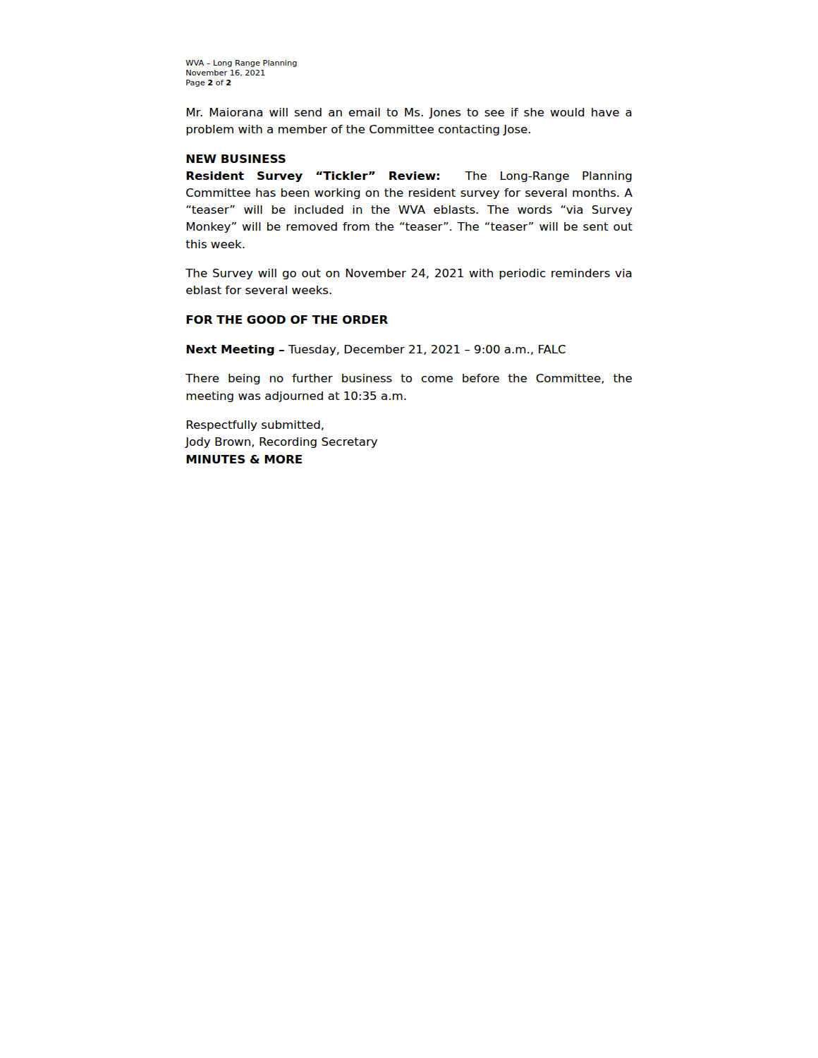WVA – Long Range Planning November 16, 2021 Page 2 of 2
Mr. Maiorana will send an email to Ms. Jones to see if she would have a problem with a member of the Committee contacting Jose.
NEW BUSINESS
Resident Survey “Tickler” Review: The Long-Range Planning Committee has been working on the resident survey for several months. A “teaser” will be included in the WVA eblasts. The words “via Survey Monkey” will be removed from the “teaser”. The “teaser” will be sent out this week.
The Survey will go out on November 24, 2021 with periodic reminders via eblast for several weeks.
FOR THE GOOD OF THE ORDER
Next Meeting – Tuesday, December 21, 2021 – 9:00 a.m., FALC
There being no further business to come before the Committee, the meeting was adjourned at 10:35 a.m.
Respectfully submitted,
Jody Brown, Recording Secretary
MINUTES & MORE